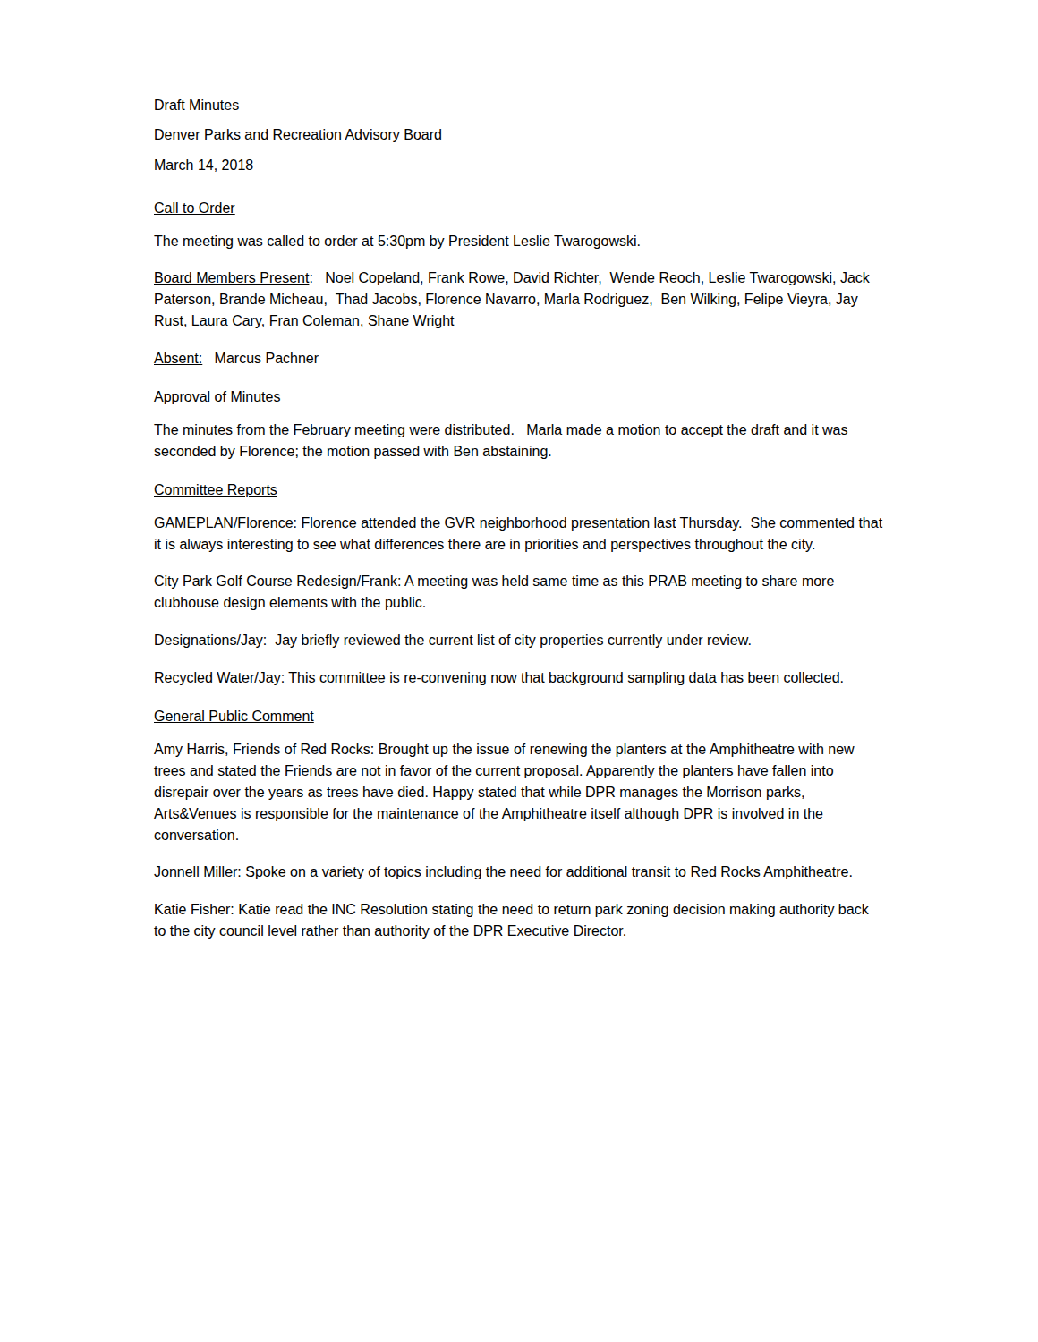Draft Minutes
Denver Parks and Recreation Advisory Board
March 14, 2018
Call to Order
The meeting was called to order at 5:30pm by President Leslie Twarogowski.
Board Members Present: Noel Copeland, Frank Rowe, David Richter, Wende Reoch, Leslie Twarogowski, Jack Paterson, Brande Micheau, Thad Jacobs, Florence Navarro, Marla Rodriguez, Ben Wilking, Felipe Vieyra, Jay Rust, Laura Cary, Fran Coleman, Shane Wright
Absent: Marcus Pachner
Approval of Minutes
The minutes from the February meeting were distributed. Marla made a motion to accept the draft and it was seconded by Florence; the motion passed with Ben abstaining.
Committee Reports
GAMEPLAN/Florence: Florence attended the GVR neighborhood presentation last Thursday. She commented that it is always interesting to see what differences there are in priorities and perspectives throughout the city.
City Park Golf Course Redesign/Frank: A meeting was held same time as this PRAB meeting to share more clubhouse design elements with the public.
Designations/Jay: Jay briefly reviewed the current list of city properties currently under review.
Recycled Water/Jay: This committee is re-convening now that background sampling data has been collected.
General Public Comment
Amy Harris, Friends of Red Rocks: Brought up the issue of renewing the planters at the Amphitheatre with new trees and stated the Friends are not in favor of the current proposal. Apparently the planters have fallen into disrepair over the years as trees have died. Happy stated that while DPR manages the Morrison parks, Arts&Venues is responsible for the maintenance of the Amphitheatre itself although DPR is involved in the conversation.
Jonnell Miller: Spoke on a variety of topics including the need for additional transit to Red Rocks Amphitheatre.
Katie Fisher: Katie read the INC Resolution stating the need to return park zoning decision making authority back to the city council level rather than authority of the DPR Executive Director.